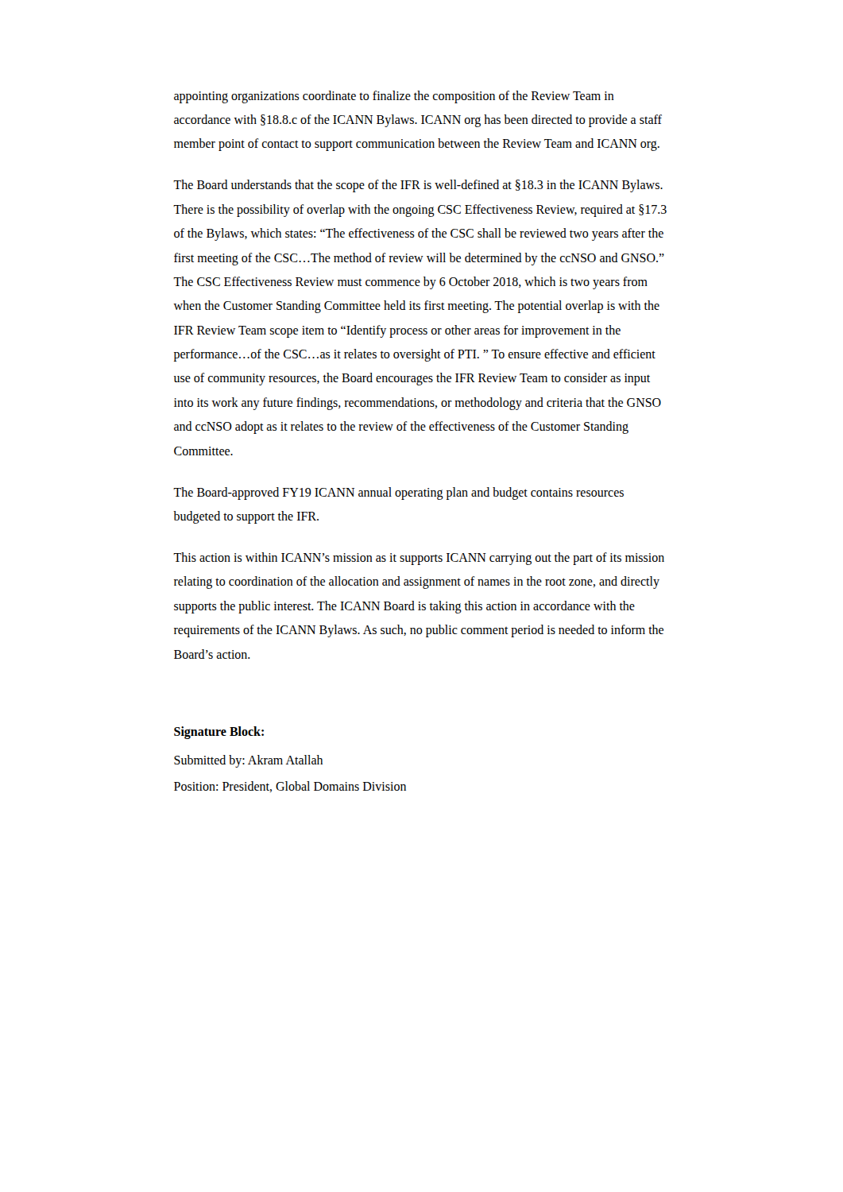appointing organizations coordinate to finalize the composition of the Review Team in accordance with §18.8.c of the ICANN Bylaws. ICANN org has been directed to provide a staff member point of contact to support communication between the Review Team and ICANN org.
The Board understands that the scope of the IFR is well-defined at §18.3 in the ICANN Bylaws. There is the possibility of overlap with the ongoing CSC Effectiveness Review, required at §17.3 of the Bylaws, which states: “The effectiveness of the CSC shall be reviewed two years after the first meeting of the CSC…The method of review will be determined by the ccNSO and GNSO.” The CSC Effectiveness Review must commence by 6 October 2018, which is two years from when the Customer Standing Committee held its first meeting. The potential overlap is with the IFR Review Team scope item to “Identify process or other areas for improvement in the performance…of the CSC…as it relates to oversight of PTI. ” To ensure effective and efficient use of community resources, the Board encourages the IFR Review Team to consider as input into its work any future findings, recommendations, or methodology and criteria that the GNSO and ccNSO adopt as it relates to the review of the effectiveness of the Customer Standing Committee.
The Board-approved FY19 ICANN annual operating plan and budget contains resources budgeted to support the IFR.
This action is within ICANN’s mission as it supports ICANN carrying out the part of its mission relating to coordination of the allocation and assignment of names in the root zone, and directly supports the public interest. The ICANN Board is taking this action in accordance with the requirements of the ICANN Bylaws. As such, no public comment period is needed to inform the Board’s action.
Signature Block:
Submitted by: Akram Atallah
Position: President, Global Domains Division